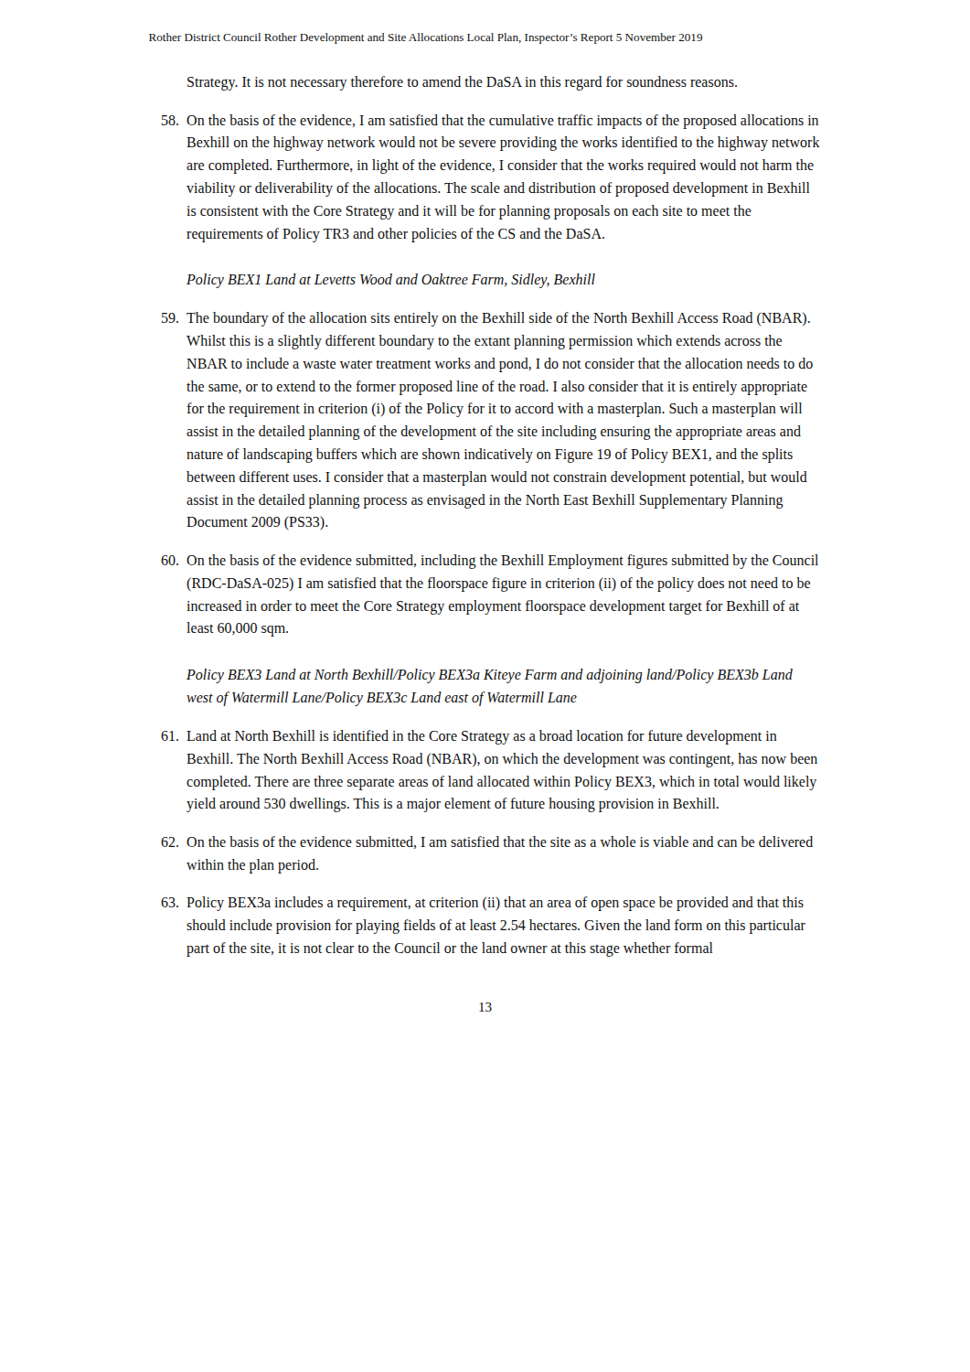Rother District Council Rother Development and Site Allocations Local Plan, Inspector’s Report 5 November 2019
Strategy. It is not necessary therefore to amend the DaSA in this regard for soundness reasons.
58. On the basis of the evidence, I am satisfied that the cumulative traffic impacts of the proposed allocations in Bexhill on the highway network would not be severe providing the works identified to the highway network are completed. Furthermore, in light of the evidence, I consider that the works required would not harm the viability or deliverability of the allocations. The scale and distribution of proposed development in Bexhill is consistent with the Core Strategy and it will be for planning proposals on each site to meet the requirements of Policy TR3 and other policies of the CS and the DaSA.
Policy BEX1 Land at Levetts Wood and Oaktree Farm, Sidley, Bexhill
59. The boundary of the allocation sits entirely on the Bexhill side of the North Bexhill Access Road (NBAR). Whilst this is a slightly different boundary to the extant planning permission which extends across the NBAR to include a waste water treatment works and pond, I do not consider that the allocation needs to do the same, or to extend to the former proposed line of the road. I also consider that it is entirely appropriate for the requirement in criterion (i) of the Policy for it to accord with a masterplan. Such a masterplan will assist in the detailed planning of the development of the site including ensuring the appropriate areas and nature of landscaping buffers which are shown indicatively on Figure 19 of Policy BEX1, and the splits between different uses. I consider that a masterplan would not constrain development potential, but would assist in the detailed planning process as envisaged in the North East Bexhill Supplementary Planning Document 2009 (PS33).
60. On the basis of the evidence submitted, including the Bexhill Employment figures submitted by the Council (RDC-DaSA-025) I am satisfied that the floorspace figure in criterion (ii) of the policy does not need to be increased in order to meet the Core Strategy employment floorspace development target for Bexhill of at least 60,000 sqm.
Policy BEX3 Land at North Bexhill/Policy BEX3a Kiteye Farm and adjoining land/Policy BEX3b Land west of Watermill Lane/Policy BEX3c Land east of Watermill Lane
61. Land at North Bexhill is identified in the Core Strategy as a broad location for future development in Bexhill. The North Bexhill Access Road (NBAR), on which the development was contingent, has now been completed. There are three separate areas of land allocated within Policy BEX3, which in total would likely yield around 530 dwellings. This is a major element of future housing provision in Bexhill.
62. On the basis of the evidence submitted, I am satisfied that the site as a whole is viable and can be delivered within the plan period.
63. Policy BEX3a includes a requirement, at criterion (ii) that an area of open space be provided and that this should include provision for playing fields of at least 2.54 hectares. Given the land form on this particular part of the site, it is not clear to the Council or the land owner at this stage whether formal
13